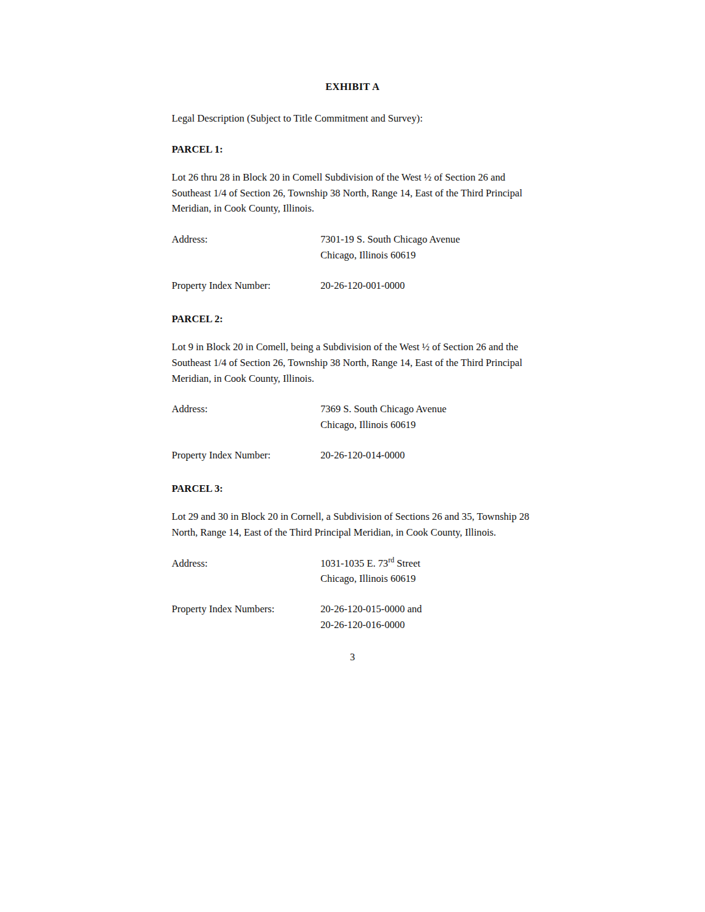EXHIBIT A
Legal Description (Subject to Title Commitment and Survey):
PARCEL 1:
Lot 26 thru 28 in Block 20 in Comell Subdivision of the West ½ of Section 26 and Southeast 1/4 of Section 26, Township 38 North, Range 14, East of the Third Principal Meridian, in Cook County, Illinois.
| Address: | 7301-19 S. South Chicago Avenue Chicago, Illinois 60619 |
| Property Index Number: | 20-26-120-001-0000 |
PARCEL 2:
Lot 9 in Block 20 in Comell, being a Subdivision of the West ½ of Section 26 and the Southeast 1/4 of Section 26, Township 38 North, Range 14, East of the Third Principal Meridian, in Cook County, Illinois.
| Address: | 7369 S. South Chicago Avenue Chicago, Illinois 60619 |
| Property Index Number: | 20-26-120-014-0000 |
PARCEL 3:
Lot 29 and 30 in Block 20 in Cornell, a Subdivision of Sections 26 and 35, Township 28 North, Range 14, East of the Third Principal Meridian, in Cook County, Illinois.
| Address: | 1031-1035 E. 73 rd Street Chicago, Illinois 60619 |
| Property Index Numbers: | 20-26-120-015-0000 and 20-26-120-016-0000 |
3